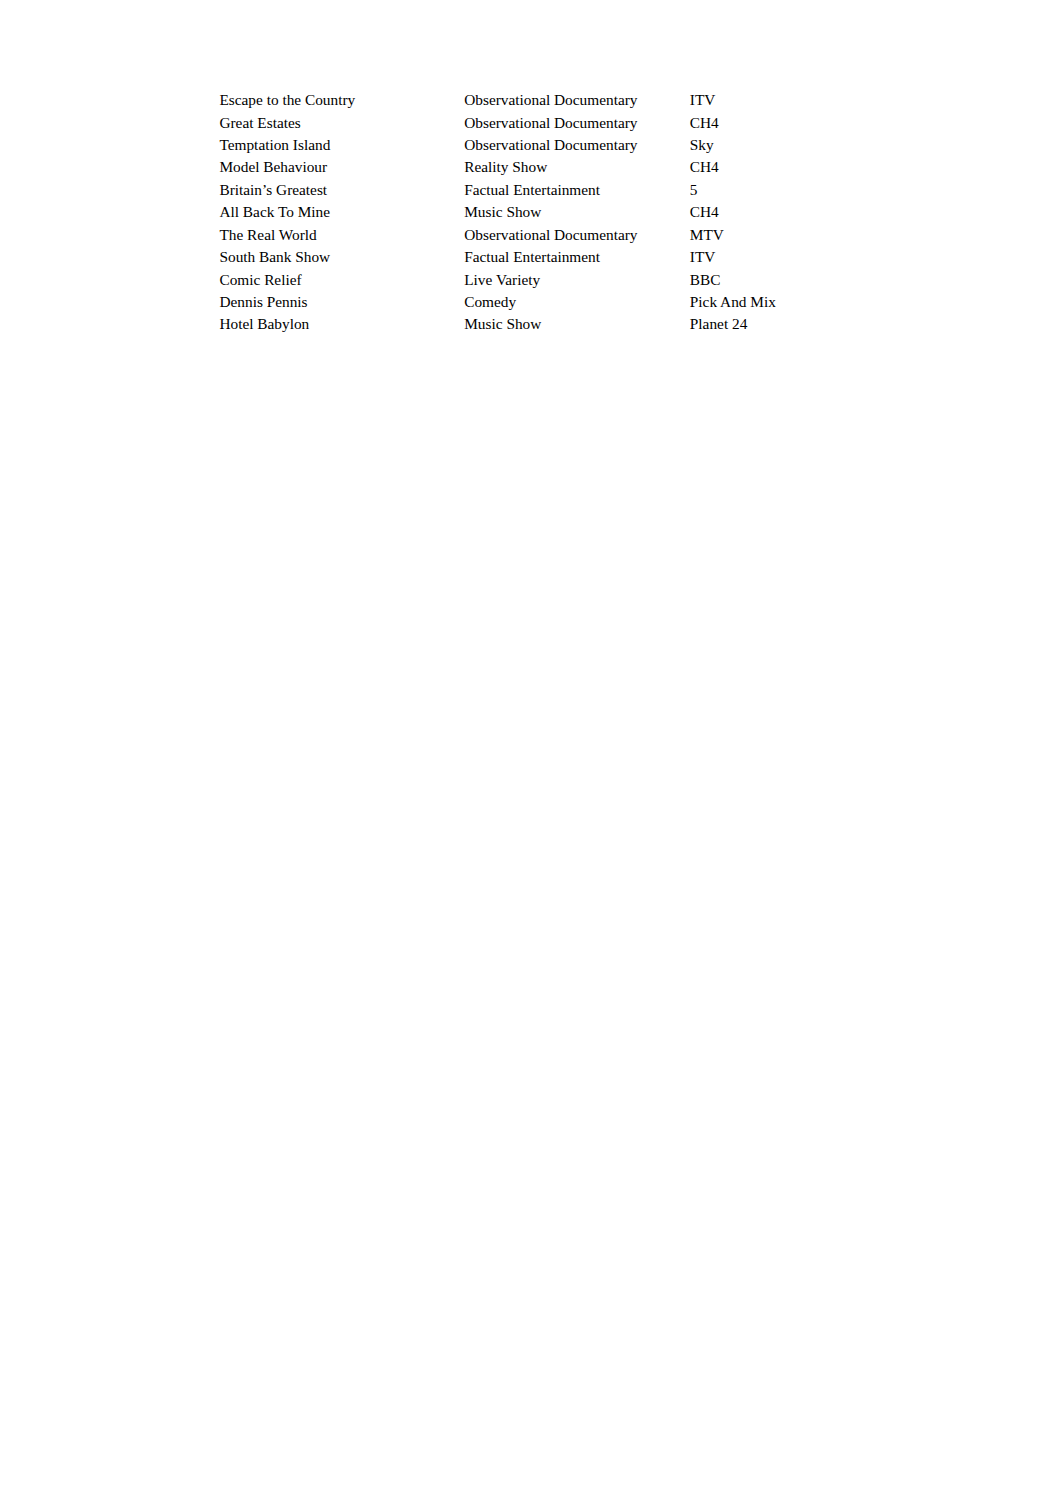| Escape to the Country | Observational Documentary | ITV |
| Great Estates | Observational Documentary | CH4 |
| Temptation Island | Observational Documentary | Sky |
| Model Behaviour | Reality Show | CH4 |
| Britain’s Greatest | Factual Entertainment | 5 |
| All Back To Mine | Music Show | CH4 |
| The Real World | Observational Documentary | MTV |
| South Bank Show | Factual Entertainment | ITV |
| Comic Relief | Live Variety | BBC |
| Dennis Pennis | Comedy | Pick And Mix |
| Hotel Babylon | Music Show | Planet 24 |